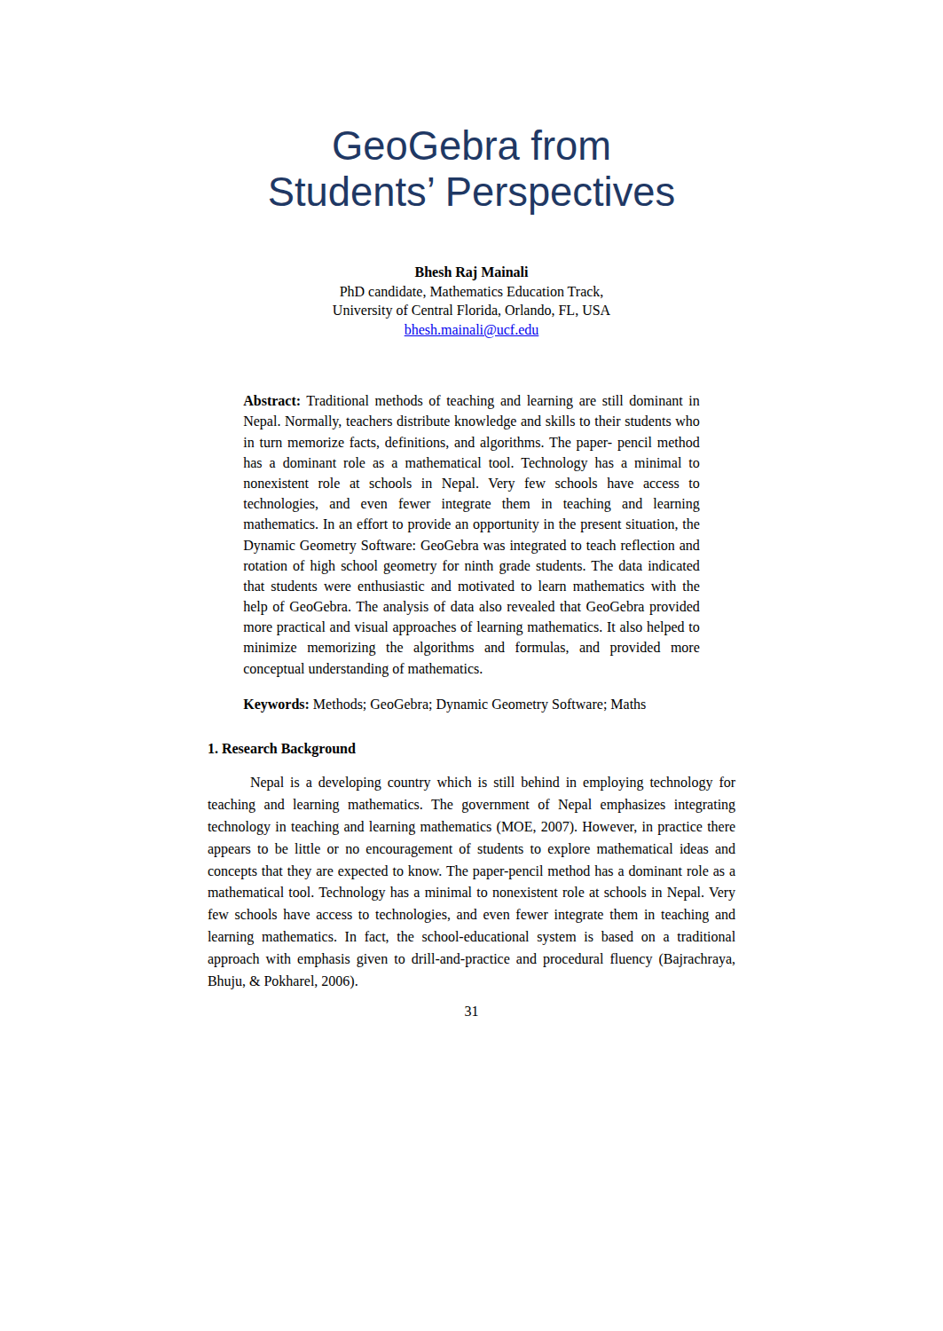GeoGebra from
Students’ Perspectives
Bhesh Raj Mainali
PhD candidate, Mathematics Education Track,
University of Central Florida, Orlando, FL, USA
bhesh.mainali@ucf.edu
Abstract: Traditional methods of teaching and learning are still dominant in Nepal. Normally, teachers distribute knowledge and skills to their students who in turn memorize facts, definitions, and algorithms. The paper- pencil method has a dominant role as a mathematical tool. Technology has a minimal to nonexistent role at schools in Nepal. Very few schools have access to technologies, and even fewer integrate them in teaching and learning mathematics. In an effort to provide an opportunity in the present situation, the Dynamic Geometry Software: GeoGebra was integrated to teach reflection and rotation of high school geometry for ninth grade students. The data indicated that students were enthusiastic and motivated to learn mathematics with the help of GeoGebra. The analysis of data also revealed that GeoGebra provided more practical and visual approaches of learning mathematics. It also helped to minimize memorizing the algorithms and formulas, and provided more conceptual understanding of mathematics.
Keywords: Methods; GeoGebra; Dynamic Geometry Software; Maths
1. Research Background
Nepal is a developing country which is still behind in employing technology for teaching and learning mathematics. The government of Nepal emphasizes integrating technology in teaching and learning mathematics (MOE, 2007). However, in practice there appears to be little or no encouragement of students to explore mathematical ideas and concepts that they are expected to know. The paper-pencil method has a dominant role as a mathematical tool. Technology has a minimal to nonexistent role at schools in Nepal. Very few schools have access to technologies, and even fewer integrate them in teaching and learning mathematics. In fact, the school-educational system is based on a traditional approach with emphasis given to drill-and-practice and procedural fluency (Bajrachraya, Bhuju, & Pokharel, 2006).
31